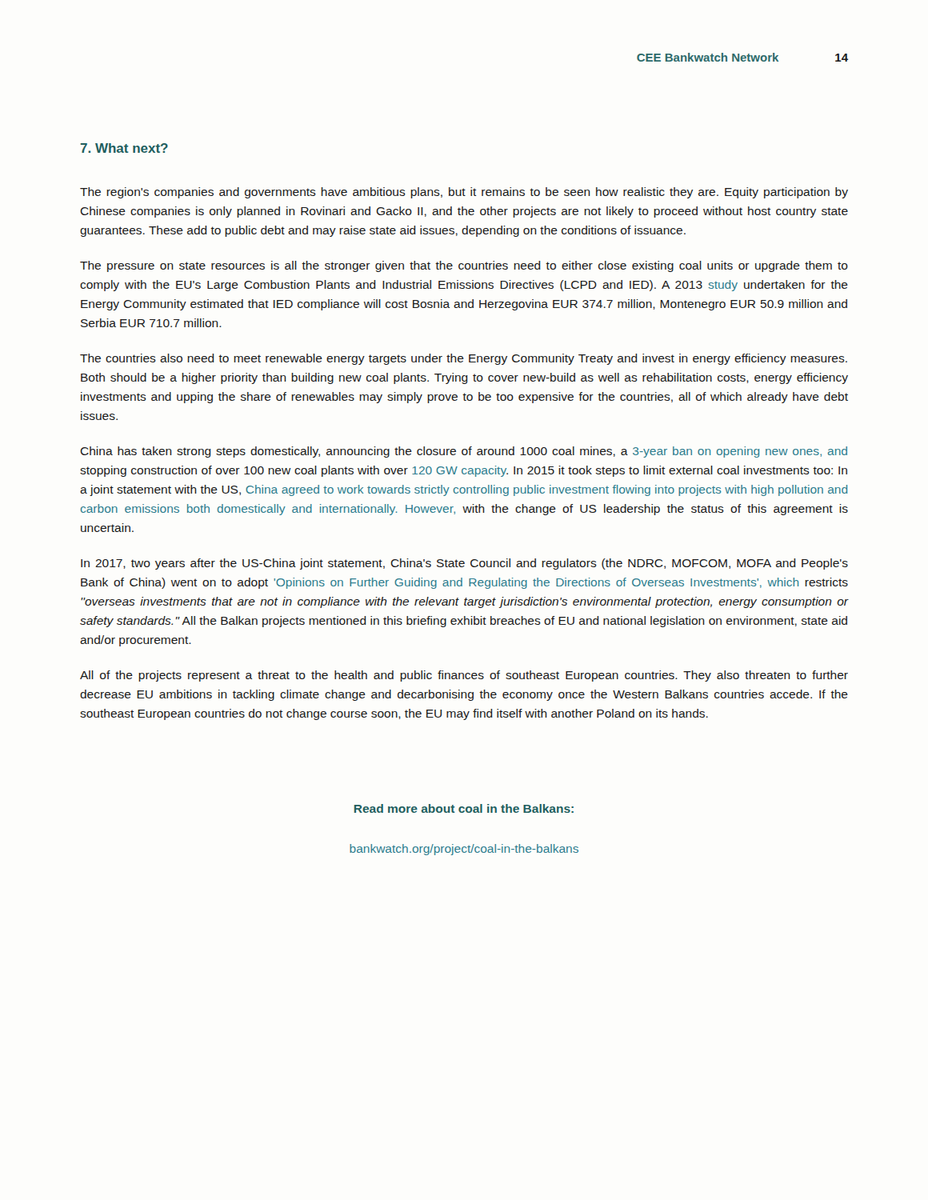CEE Bankwatch Network 14
7. What next?
The region's companies and governments have ambitious plans, but it remains to be seen how realistic they are. Equity participation by Chinese companies is only planned in Rovinari and Gacko II, and the other projects are not likely to proceed without host country state guarantees. These add to public debt and may raise state aid issues, depending on the conditions of issuance.
The pressure on state resources is all the stronger given that the countries need to either close existing coal units or upgrade them to comply with the EU's Large Combustion Plants and Industrial Emissions Directives (LCPD and IED). A 2013 study undertaken for the Energy Community estimated that IED compliance will cost Bosnia and Herzegovina EUR 374.7 million, Montenegro EUR 50.9 million and Serbia EUR 710.7 million.
The countries also need to meet renewable energy targets under the Energy Community Treaty and invest in energy efficiency measures. Both should be a higher priority than building new coal plants. Trying to cover new-build as well as rehabilitation costs, energy efficiency investments and upping the share of renewables may simply prove to be too expensive for the countries, all of which already have debt issues.
China has taken strong steps domestically, announcing the closure of around 1000 coal mines, a 3-year ban on opening new ones, and stopping construction of over 100 new coal plants with over 120 GW capacity. In 2015 it took steps to limit external coal investments too: In a joint statement with the US, China agreed to work towards strictly controlling public investment flowing into projects with high pollution and carbon emissions both domestically and internationally. However, with the change of US leadership the status of this agreement is uncertain.
In 2017, two years after the US-China joint statement, China's State Council and regulators (the NDRC, MOFCOM, MOFA and People's Bank of China) went on to adopt 'Opinions on Further Guiding and Regulating the Directions of Overseas Investments', which restricts ''overseas investments that are not in compliance with the relevant target jurisdiction's environmental protection, energy consumption or safety standards.'' All the Balkan projects mentioned in this briefing exhibit breaches of EU and national legislation on environment, state aid and/or procurement.
All of the projects represent a threat to the health and public finances of southeast European countries. They also threaten to further decrease EU ambitions in tackling climate change and decarbonising the economy once the Western Balkans countries accede. If the southeast European countries do not change course soon, the EU may find itself with another Poland on its hands.
Read more about coal in the Balkans:
bankwatch.org/project/coal-in-the-balkans